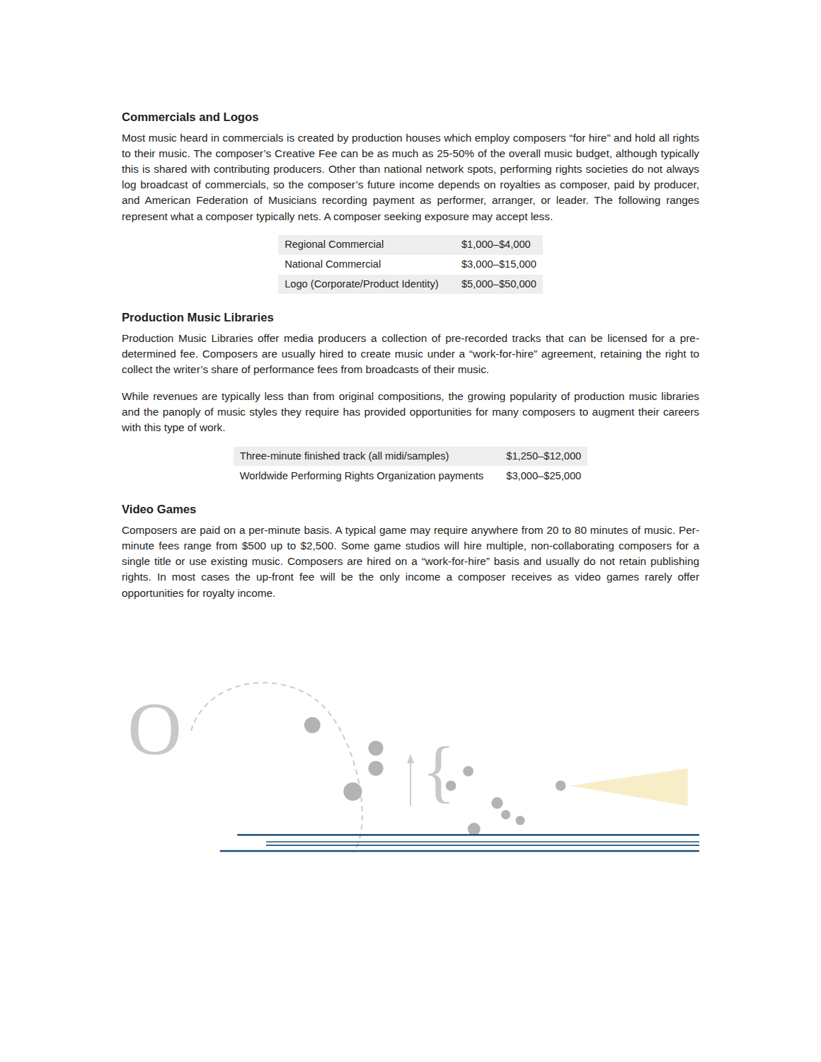Commercials and Logos
Most music heard in commercials is created by production houses which employ composers “for hire” and hold all rights to their music. The composer’s Creative Fee can be as much as 25-50% of the overall music budget, although typically this is shared with contributing producers. Other than national network spots, performing rights societies do not always log broadcast of commercials, so the composer’s future income depends on royalties as composer, paid by producer, and American Federation of Musicians recording payment as performer, arranger, or leader. The following ranges represent what a composer typically nets. A composer seeking exposure may accept less.
| Regional Commercial | $1,000–$4,000 |
| National Commercial | $3,000–$15,000 |
| Logo (Corporate/Product Identity) | $5,000–$50,000 |
Production Music Libraries
Production Music Libraries offer media producers a collection of pre-recorded tracks that can be licensed for a pre-determined fee. Composers are usually hired to create music under a “work-for-hire” agreement, retaining the right to collect the writer’s share of performance fees from broadcasts of their music.
While revenues are typically less than from original compositions, the growing popularity of production music libraries and the panoply of music styles they require has provided opportunities for many composers to augment their careers with this type of work.
| Three-minute finished track (all midi/samples) | $1,250–$12,000 |
| Worldwide Performing Rights Organization payments | $3,000–$25,000 |
Video Games
Composers are paid on a per-minute basis. A typical game may require anywhere from 20 to 80 minutes of music. Per-minute fees range from $500 up to $2,500. Some game studios will hire multiple, non-collaborating composers for a single title or use existing music. Composers are hired on a “work-for-hire” basis and usually do not retain publishing rights. In most cases the up-front fee will be the only income a composer receives as video games rarely offer opportunities for royalty income.
O {